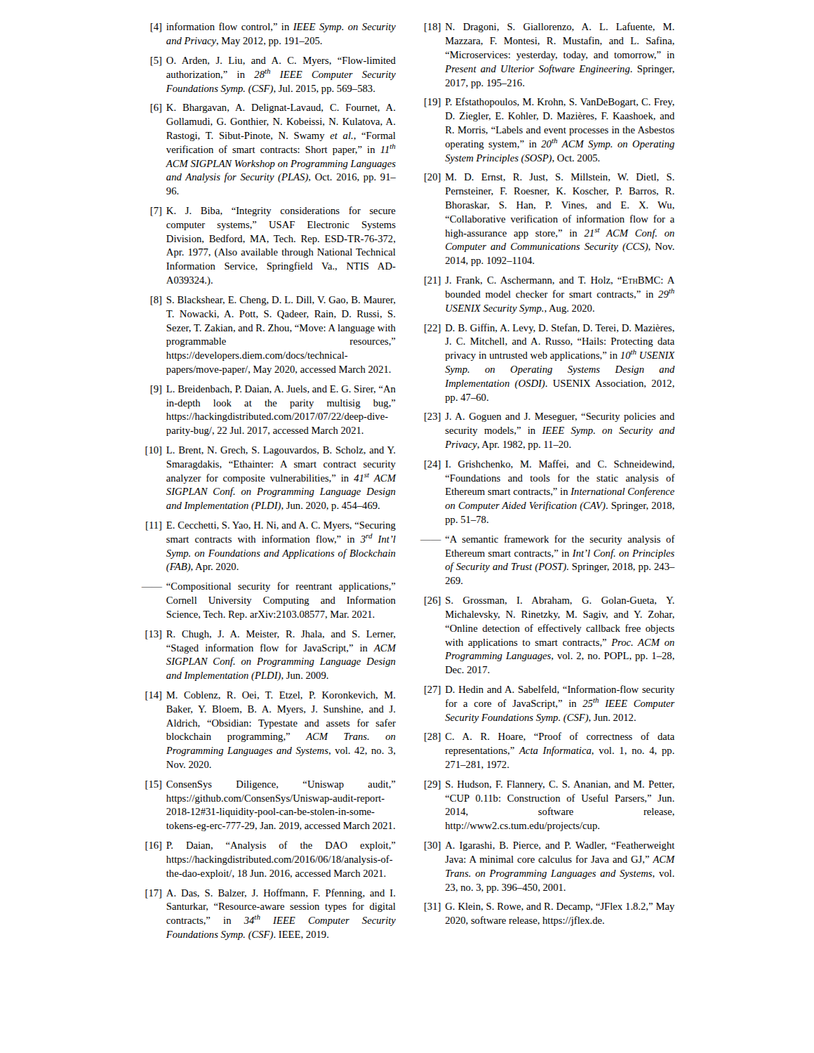information flow control,” in IEEE Symp. on Security and Privacy, May 2012, pp. 191–205.
O. Arden, J. Liu, and A. C. Myers, “Flow-limited authorization,” in 28th IEEE Computer Security Foundations Symp. (CSF), Jul. 2015, pp. 569–583.
K. Bhargavan, A. Delignat-Lavaud, C. Fournet, A. Gollamudi, G. Gonthier, N. Kobeissi, N. Kulatova, A. Rastogi, T. Sibut-Pinote, N. Swamy et al., “Formal verification of smart contracts: Short paper,” in 11th ACM SIGPLAN Workshop on Programming Languages and Analysis for Security (PLAS), Oct. 2016, pp. 91–96.
K. J. Biba, “Integrity considerations for secure computer systems,” USAF Electronic Systems Division, Bedford, MA, Tech. Rep. ESD-TR-76-372, Apr. 1977, (Also available through National Technical Information Service, Springfield Va., NTIS AD-A039324.).
S. Blackshear, E. Cheng, D. L. Dill, V. Gao, B. Maurer, T. Nowacki, A. Pott, S. Qadeer, Rain, D. Russi, S. Sezer, T. Zakian, and R. Zhou, “Move: A language with programmable resources,” https://developers.diem.com/docs/technical-papers/move-paper/, May 2020, accessed March 2021.
L. Breidenbach, P. Daian, A. Juels, and E. G. Sirer, “An in-depth look at the parity multisig bug,” https://hackingdistributed.com/2017/07/22/deep-dive-parity-bug/, 22 Jul. 2017, accessed March 2021.
L. Brent, N. Grech, S. Lagouvardos, B. Scholz, and Y. Smaragdakis, “Ethainter: A smart contract security analyzer for composite vulnerabilities,” in 41st ACM SIGPLAN Conf. on Programming Language Design and Implementation (PLDI), Jun. 2020, p. 454–469.
E. Cecchetti, S. Yao, H. Ni, and A. C. Myers, “Securing smart contracts with information flow,” in 3rd Int’l Symp. on Foundations and Applications of Blockchain (FAB), Apr. 2020.
“Compositional security for reentrant applications,” Cornell University Computing and Information Science, Tech. Rep. arXiv:2103.08577, Mar. 2021.
R. Chugh, J. A. Meister, R. Jhala, and S. Lerner, “Staged information flow for JavaScript,” in ACM SIGPLAN Conf. on Programming Language Design and Implementation (PLDI), Jun. 2009.
M. Coblenz, R. Oei, T. Etzel, P. Koronkevich, M. Baker, Y. Bloem, B. A. Myers, J. Sunshine, and J. Aldrich, “Obsidian: Typestate and assets for safer blockchain programming,” ACM Trans. on Programming Languages and Systems, vol. 42, no. 3, Nov. 2020.
ConsenSys Diligence, “Uniswap audit,” https://github.com/ConsenSys/Uniswap-audit-report-2018-12#31-liquidity-pool-can-be-stolen-in-some-tokens-eg-erc-777-29, Jan. 2019, accessed March 2021.
P. Daian, “Analysis of the DAO exploit,” https://hackingdistributed.com/2016/06/18/analysis-of-the-dao-exploit/, 18 Jun. 2016, accessed March 2021.
A. Das, S. Balzer, J. Hoffmann, F. Pfenning, and I. Santurkar, “Resource-aware session types for digital contracts,” in 34th IEEE Computer Security Foundations Symp. (CSF). IEEE, 2019.
N. Dragoni, S. Giallorenzo, A. L. Lafuente, M. Mazzara, F. Montesi, R. Mustafin, and L. Safina, “Microservices: yesterday, today, and tomorrow,” in Present and Ulterior Software Engineering. Springer, 2017, pp. 195–216.
P. Efstathopoulos, M. Krohn, S. VanDeBogart, C. Frey, D. Ziegler, E. Kohler, D. Mazières, F. Kaashoek, and R. Morris, “Labels and event processes in the Asbestos operating system,” in 20th ACM Symp. on Operating System Principles (SOSP), Oct. 2005.
M. D. Ernst, R. Just, S. Millstein, W. Dietl, S. Pernsteiner, F. Roesner, K. Koscher, P. Barros, R. Bhoraskar, S. Han, P. Vines, and E. X. Wu, “Collaborative verification of information flow for a high-assurance app store,” in 21st ACM Conf. on Computer and Communications Security (CCS), Nov. 2014, pp. 1092–1104.
J. Frank, C. Aschermann, and T. Holz, “Eth BMC: A bounded model checker for smart contracts,” in 29th USENIX Security Symp., Aug. 2020.
D. B. Giffin, A. Levy, D. Stefan, D. Terei, D. Mazières, J. C. Mitchell, and A. Russo, “Hails: Protecting data privacy in untrusted web applications,” in 10th USENIX Symp. on Operating Systems Design and Implementation (OSDI). USENIX Association, 2012, pp. 47–60.
J. A. Goguen and J. Meseguer, “Security policies and security models,” in IEEE Symp. on Security and Privacy, Apr. 1982, pp. 11–20.
I. Grishchenko, M. Maffei, and C. Schneidewind, “Foundations and tools for the static analysis of Ethereum smart contracts,” in International Conference on Computer Aided Verification (CAV). Springer, 2018, pp. 51–78.
“A semantic framework for the security analysis of Ethereum smart contracts,” in Int’l Conf. on Principles of Security and Trust (POST). Springer, 2018, pp. 243–269.
S. Grossman, I. Abraham, G. Golan-Gueta, Y. Michalevsky, N. Rinetzky, M. Sagiv, and Y. Zohar, “Online detection of effectively callback free objects with applications to smart contracts,” Proc. ACM on Programming Languages, vol. 2, no. POPL, pp. 1–28, Dec. 2017.
D. Hedin and A. Sabelfeld, “Information-flow security for a core of JavaScript,” in 25th IEEE Computer Security Foundations Symp. (CSF), Jun. 2012.
C. A. R. Hoare, “Proof of correctness of data representations,” Acta Informatica, vol. 1, no. 4, pp. 271–281, 1972.
S. Hudson, F. Flannery, C. S. Ananian, and M. Petter, “CUP 0.11b: Construction of Useful Parsers,” Jun. 2014, software release, http://www2.cs.tum.edu/projects/cup.
A. Igarashi, B. Pierce, and P. Wadler, “Featherweight Java: A minimal core calculus for Java and GJ,” ACM Trans. on Programming Languages and Systems, vol. 23, no. 3, pp. 396–450, 2001.
G. Klein, S. Rowe, and R. Decamp, “JFlex 1.8.2,” May 2020, software release, https://jflex.de.